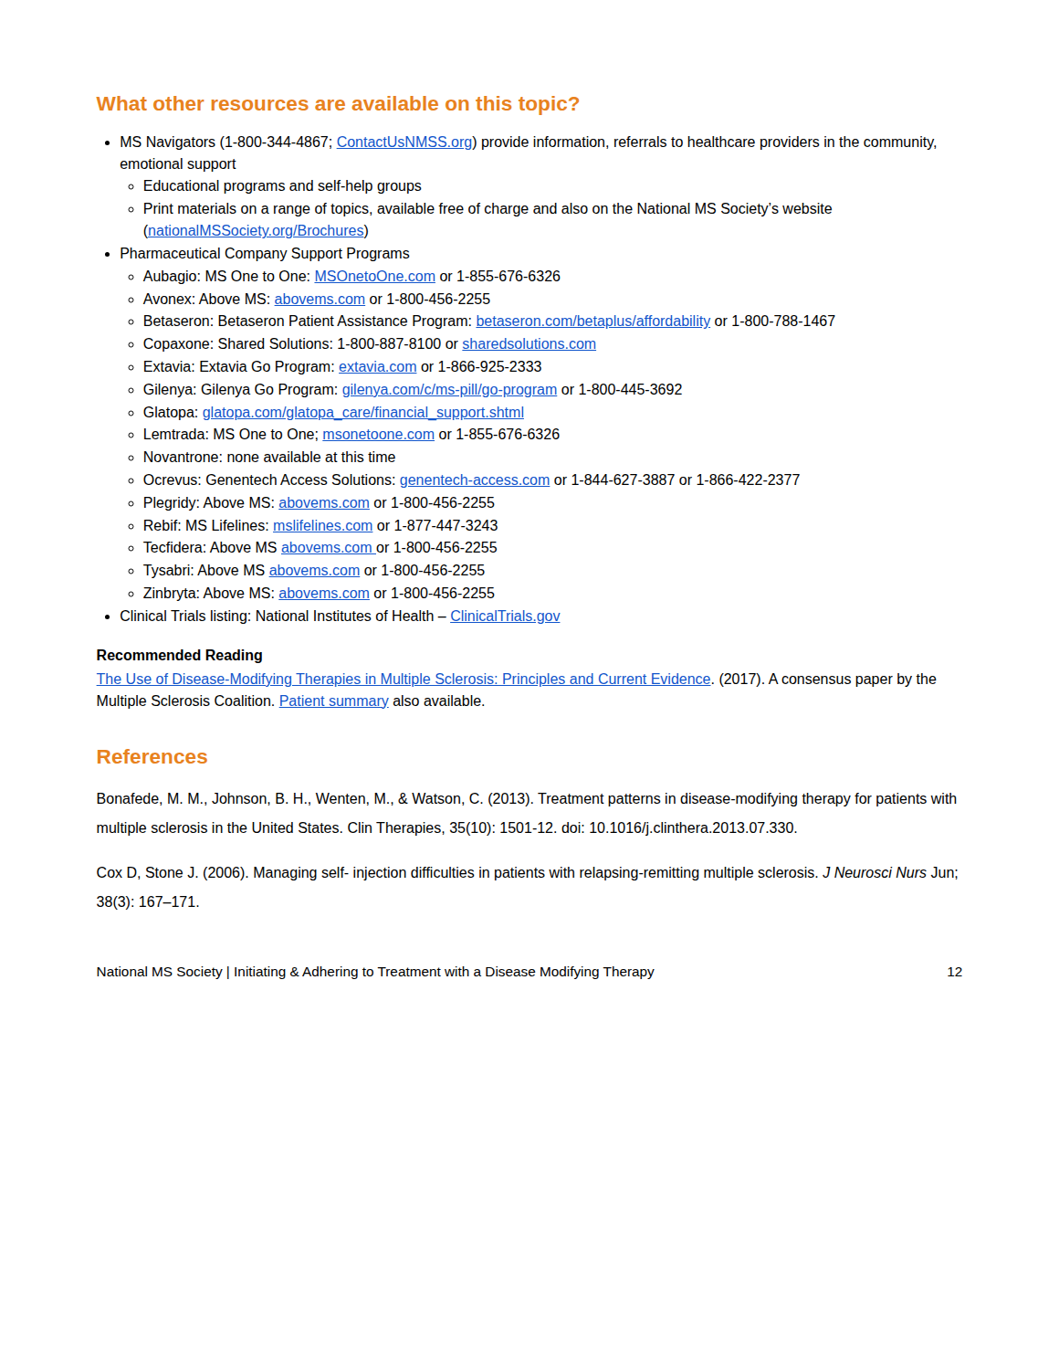What other resources are available on this topic?
MS Navigators (1-800-344-4867; ContactUsNMSS.org) provide information, referrals to healthcare providers in the community, emotional support
Educational programs and self-help groups
Print materials on a range of topics, available free of charge and also on the National MS Society’s website (nationalMSSociety.org/Brochures)
Pharmaceutical Company Support Programs
Aubagio: MS One to One: MSOnetoOne.com or 1-855-676-6326
Avonex: Above MS: abovems.com or 1-800-456-2255
Betaseron: Betaseron Patient Assistance Program: betaseron.com/betaplus/affordability or 1-800-788-1467
Copaxone: Shared Solutions: 1-800-887-8100 or sharedsolutions.com
Extavia: Extavia Go Program: extavia.com or 1-866-925-2333
Gilenya: Gilenya Go Program: gilenya.com/c/ms-pill/go-program or 1-800-445-3692
Glatopa: glatopa.com/glatopa_care/financial_support.shtml
Lemtrada: MS One to One; msonetoone.com or 1-855-676-6326
Novantrone: none available at this time
Ocrevus: Genentech Access Solutions: genentech-access.com or 1-844-627-3887 or 1-866-422-2377
Plegridy: Above MS: abovems.com or 1-800-456-2255
Rebif: MS Lifelines: mslifelines.com or 1-877-447-3243
Tecfidera: Above MS abovems.com or 1-800-456-2255
Tysabri: Above MS abovems.com or 1-800-456-2255
Zinbryta: Above MS: abovems.com or 1-800-456-2255
Clinical Trials listing: National Institutes of Health – ClinicalTrials.gov
Recommended Reading
The Use of Disease-Modifying Therapies in Multiple Sclerosis: Principles and Current Evidence. (2017). A consensus paper by the Multiple Sclerosis Coalition. Patient summary also available.
References
Bonafede, M. M., Johnson, B. H., Wenten, M., & Watson, C. (2013). Treatment patterns in disease-modifying therapy for patients with multiple sclerosis in the United States. Clin Therapies, 35(10): 1501-12. doi: 10.1016/j.clinthera.2013.07.330.
Cox D, Stone J. (2006). Managing self- injection difficulties in patients with relapsing-remitting multiple sclerosis. J Neurosci Nurs Jun; 38(3): 167–171.
National MS Society | Initiating & Adhering to Treatment with a Disease Modifying Therapy 12